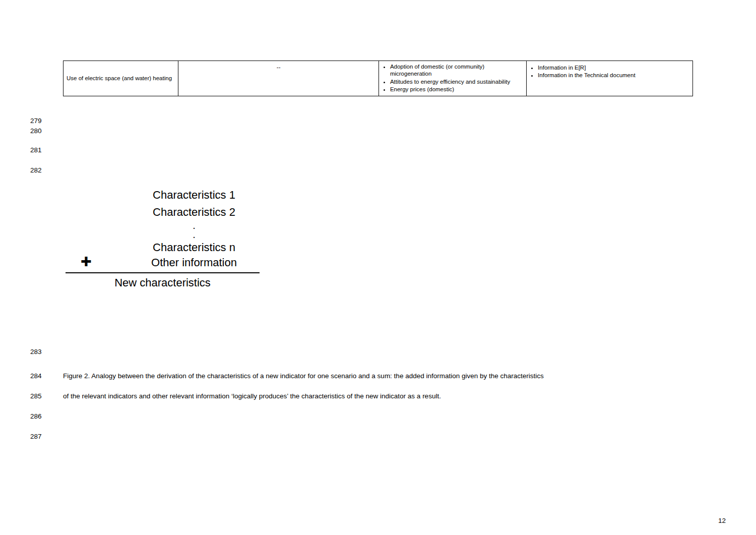| Use of electric space (and water) heating | -- | Adoption of domestic (or community) microgeneration Attitudes to energy efficiency and sustainability Energy prices (domestic) | Information in E[R] Information in the Technical document |
279
280
281
282
283
284
285
286
287
Characteristics 1
Characteristics 2
.
.
Characteristics n
✚ Other information
New characteristics
Figure 2. Analogy between the derivation of the characteristics of a new indicator for one scenario and a sum: the added information given by the characteristics
of the relevant indicators and other relevant information ‘logically produces’ the characteristics of the new indicator as a result.
12